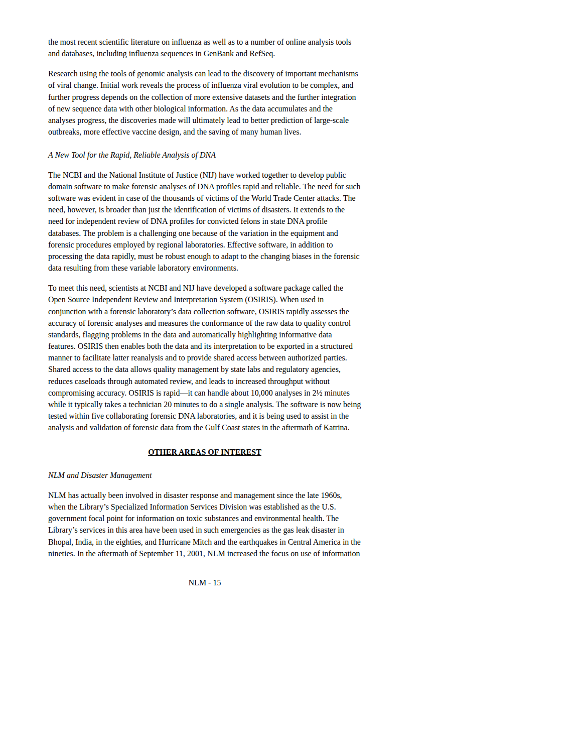the most recent scientific literature on influenza as well as to a number of online analysis tools and databases, including influenza sequences in GenBank and RefSeq.
Research using the tools of genomic analysis can lead to the discovery of important mechanisms of viral change. Initial work reveals the process of influenza viral evolution to be complex, and further progress depends on the collection of more extensive datasets and the further integration of new sequence data with other biological information. As the data accumulates and the analyses progress, the discoveries made will ultimately lead to better prediction of large-scale outbreaks, more effective vaccine design, and the saving of many human lives.
A New Tool for the Rapid, Reliable Analysis of DNA
The NCBI and the National Institute of Justice (NIJ) have worked together to develop public domain software to make forensic analyses of DNA profiles rapid and reliable. The need for such software was evident in case of the thousands of victims of the World Trade Center attacks. The need, however, is broader than just the identification of victims of disasters. It extends to the need for independent review of DNA profiles for convicted felons in state DNA profile databases. The problem is a challenging one because of the variation in the equipment and forensic procedures employed by regional laboratories. Effective software, in addition to processing the data rapidly, must be robust enough to adapt to the changing biases in the forensic data resulting from these variable laboratory environments.
To meet this need, scientists at NCBI and NIJ have developed a software package called the Open Source Independent Review and Interpretation System (OSIRIS). When used in conjunction with a forensic laboratory’s data collection software, OSIRIS rapidly assesses the accuracy of forensic analyses and measures the conformance of the raw data to quality control standards, flagging problems in the data and automatically highlighting informative data features. OSIRIS then enables both the data and its interpretation to be exported in a structured manner to facilitate latter reanalysis and to provide shared access between authorized parties. Shared access to the data allows quality management by state labs and regulatory agencies, reduces caseloads through automated review, and leads to increased throughput without compromising accuracy. OSIRIS is rapid—it can handle about 10,000 analyses in 2½ minutes while it typically takes a technician 20 minutes to do a single analysis. The software is now being tested within five collaborating forensic DNA laboratories, and it is being used to assist in the analysis and validation of forensic data from the Gulf Coast states in the aftermath of Katrina.
OTHER AREAS OF INTEREST
NLM and Disaster Management
NLM has actually been involved in disaster response and management since the late 1960s, when the Library’s Specialized Information Services Division was established as the U.S. government focal point for information on toxic substances and environmental health. The Library’s services in this area have been used in such emergencies as the gas leak disaster in Bhopal, India, in the eighties, and Hurricane Mitch and the earthquakes in Central America in the nineties. In the aftermath of September 11, 2001, NLM increased the focus on use of information
NLM - 15